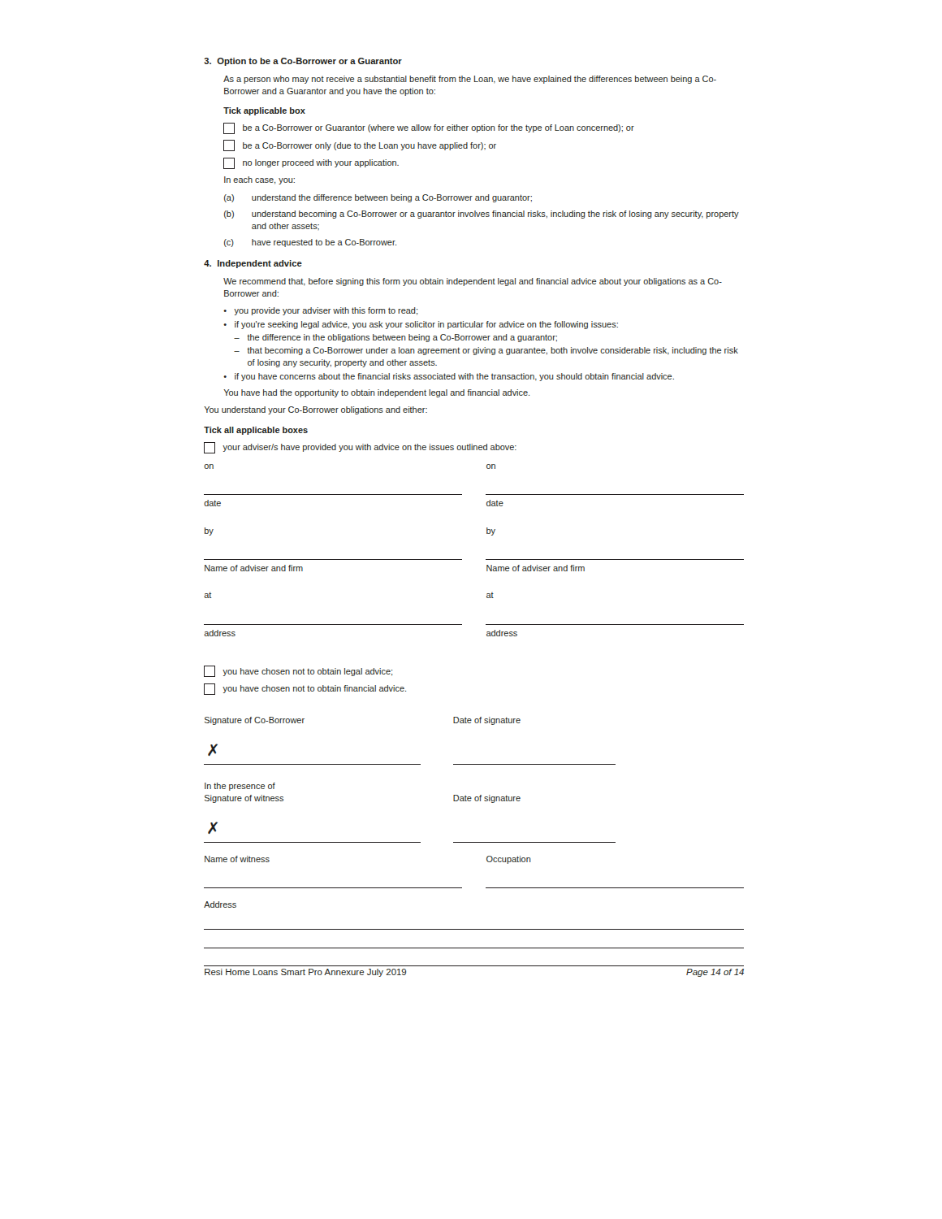3. Option to be a Co-Borrower or a Guarantor
As a person who may not receive a substantial benefit from the Loan, we have explained the differences between being a Co-Borrower and a Guarantor and you have the option to:
Tick applicable box
be a Co-Borrower or Guarantor (where we allow for either option for the type of Loan concerned); or
be a Co-Borrower only (due to the Loan you have applied for); or
no longer proceed with your application.
In each case, you:
(a) understand the difference between being a Co-Borrower and guarantor;
(b) understand becoming a Co-Borrower or a guarantor involves financial risks, including the risk of losing any security, property and other assets;
(c) have requested to be a Co-Borrower.
4. Independent advice
We recommend that, before signing this form you obtain independent legal and financial advice about your obligations as a Co-Borrower and:
you provide your adviser with this form to read;
if you're seeking legal advice, you ask your solicitor in particular for advice on the following issues:
the difference in the obligations between being a Co-Borrower and a guarantor;
that becoming a Co-Borrower under a loan agreement or giving a guarantee, both involve considerable risk, including the risk of losing any security, property and other assets.
if you have concerns about the financial risks associated with the transaction, you should obtain financial advice.
You have had the opportunity to obtain independent legal and financial advice.
You understand your Co-Borrower obligations and either:
Tick all applicable boxes
your adviser/s have provided you with advice on the issues outlined above:
on
date
by
Name of adviser and firm
at
address
on
date
by
Name of adviser and firm
at
address
you have chosen not to obtain legal advice;
you have chosen not to obtain financial advice.
Signature of Co-Borrower
✗
Date of signature
In the presence of
Signature of witness
✗
Date of signature
Name of witness
Occupation
Address
Resi Home Loans Smart Pro Annexure July 2019
Page 14 of 14